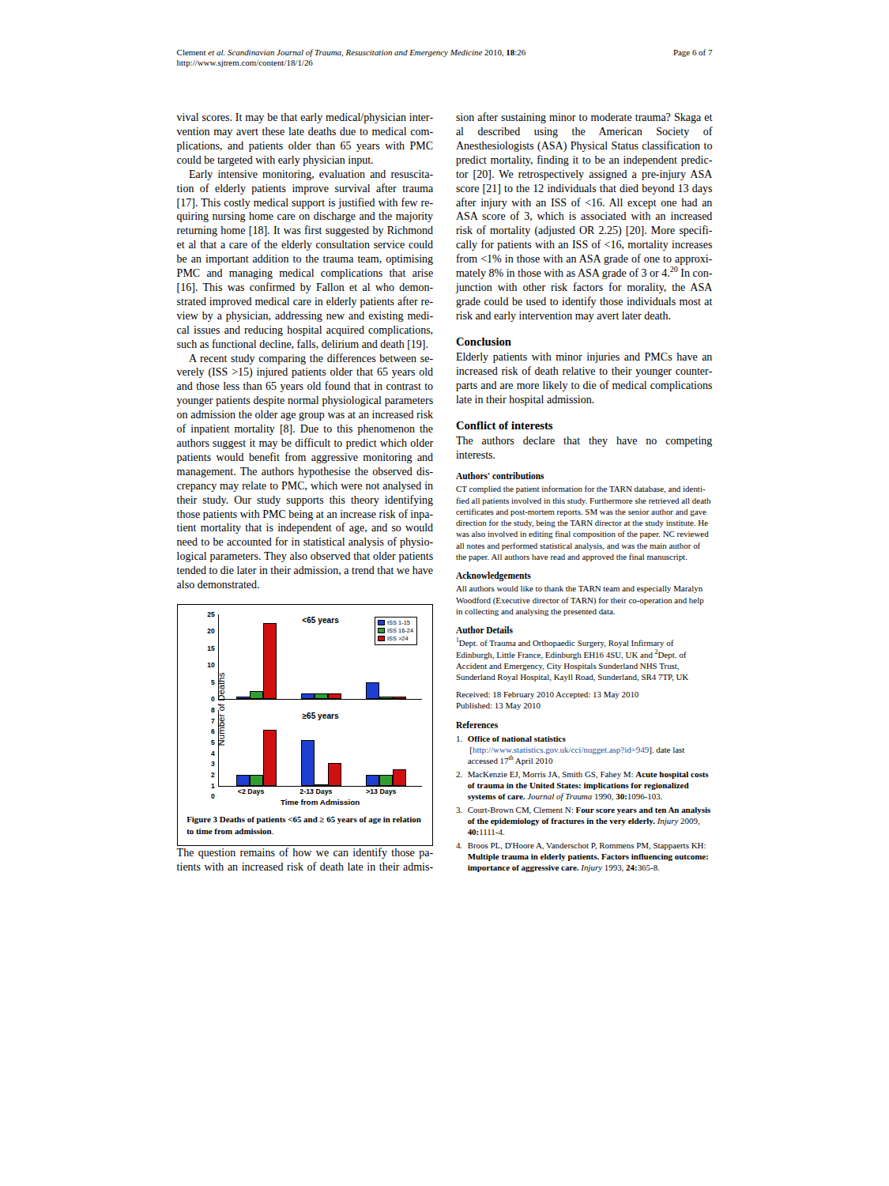Clement et al. Scandinavian Journal of Trauma, Resuscitation and Emergency Medicine 2010, 18:26
http://www.sjtrem.com/content/18/1/26
Page 6 of 7
vival scores. It may be that early medical/physician intervention may avert these late deaths due to medical complications, and patients older than 65 years with PMC could be targeted with early physician input.
Early intensive monitoring, evaluation and resuscitation of elderly patients improve survival after trauma [17]. This costly medical support is justified with few requiring nursing home care on discharge and the majority returning home [18]. It was first suggested by Richmond et al that a care of the elderly consultation service could be an important addition to the trauma team, optimising PMC and managing medical complications that arise [16]. This was confirmed by Fallon et al who demonstrated improved medical care in elderly patients after review by a physician, addressing new and existing medical issues and reducing hospital acquired complications, such as functional decline, falls, delirium and death [19].
A recent study comparing the differences between severely (ISS >15) injured patients older that 65 years old and those less than 65 years old found that in contrast to younger patients despite normal physiological parameters on admission the older age group was at an increased risk of inpatient mortality [8]. Due to this phenomenon the authors suggest it may be difficult to predict which older patients would benefit from aggressive monitoring and management. The authors hypothesise the observed discrepancy may relate to PMC, which were not analysed in their study. Our study supports this theory identifying those patients with PMC being at an increase risk of inpatient mortality that is independent of age, and so would need to be accounted for in statistical analysis of physiological parameters. They also observed that older patients tended to die later in their admission, a trend that we have also demonstrated.
Number of Deaths
<65 years
ISS 1-15
ISS 16-24
ISS >24
25 20 15 10 5 0
≥65 years
8 7 6 5 4 3 2 1 0
<2 Days 2-13 Days >13 Days
Time from Admission
Figure 3 Deaths of patients <65 and ≥ 65 years of age in relation to time from admission.
The question remains of how we can identify those patients with an increased risk of death late in their admission after sustaining minor to moderate trauma? Skaga et al described using the American Society of Anesthesiologists (ASA) Physical Status classification to predict mortality, finding it to be an independent predictor [20]. We retrospectively assigned a pre-injury ASA score [21] to the 12 individuals that died beyond 13 days after injury with an ISS of <16. All except one had an ASA score of 3, which is associated with an increased risk of mortality (adjusted OR 2.25) [20]. More specifically for patients with an ISS of <16, mortality increases from <1% in those with an ASA grade of one to approximately 8% in those with as ASA grade of 3 or 4.20 In conjunction with other risk factors for morality, the ASA grade could be used to identify those individuals most at risk and early intervention may avert later death.
Conclusion
Elderly patients with minor injuries and PMCs have an increased risk of death relative to their younger counterparts and are more likely to die of medical complications late in their hospital admission.
Conflict of interests
The authors declare that they have no competing interests.
Authors' contributions
CT complied the patient information for the TARN database, and identified all patients involved in this study. Furthermore she retrieved all death certificates and post-mortem reports. SM was the senior author and gave direction for the study, being the TARN director at the study institute. He was also involved in editing final composition of the paper. NC reviewed all notes and performed statistical analysis, and was the main author of the paper. All authors have read and approved the final manuscript.
Acknowledgements
All authors would like to thank the TARN team and especially Maralyn Woodford (Executive director of TARN) for their co-operation and help in collecting and analysing the presented data.
Author Details
1Dept. of Trauma and Orthopaedic Surgery, Royal Infirmary of Edinburgh, Little France, Edinburgh EH16 4SU, UK and 2Dept. of Accident and Emergency, City Hospitals Sunderland NHS Trust, Sunderland Royal Hospital, Kayll Road, Sunderland, SR4 7TP, UK
Received: 18 February 2010 Accepted: 13 May 2010
Published: 13 May 2010
References
1. Office of national statistics [http://www.statistics.gov.uk/cci/nugget.asp?id=949]. date last accessed 17th April 2010
2. MacKenzie EJ, Morris JA, Smith GS, Fahey M: Acute hospital costs of trauma in the United States: implications for regionalized systems of care. Journal of Trauma 1990, 30: 1096-103.
3. Court-Brown CM, Clement N: Four score years and ten An analysis of the epidemiology of fractures in the very elderly. Injury 2009, 40: 1111-4.
4. Broos PL, D'Hoore A, Vanderschot P, Rommens PM, Stappaerts KH: Multiple trauma in elderly patients. Factors influencing outcome: importance of aggressive care. Injury 1993, 24: 365-8.